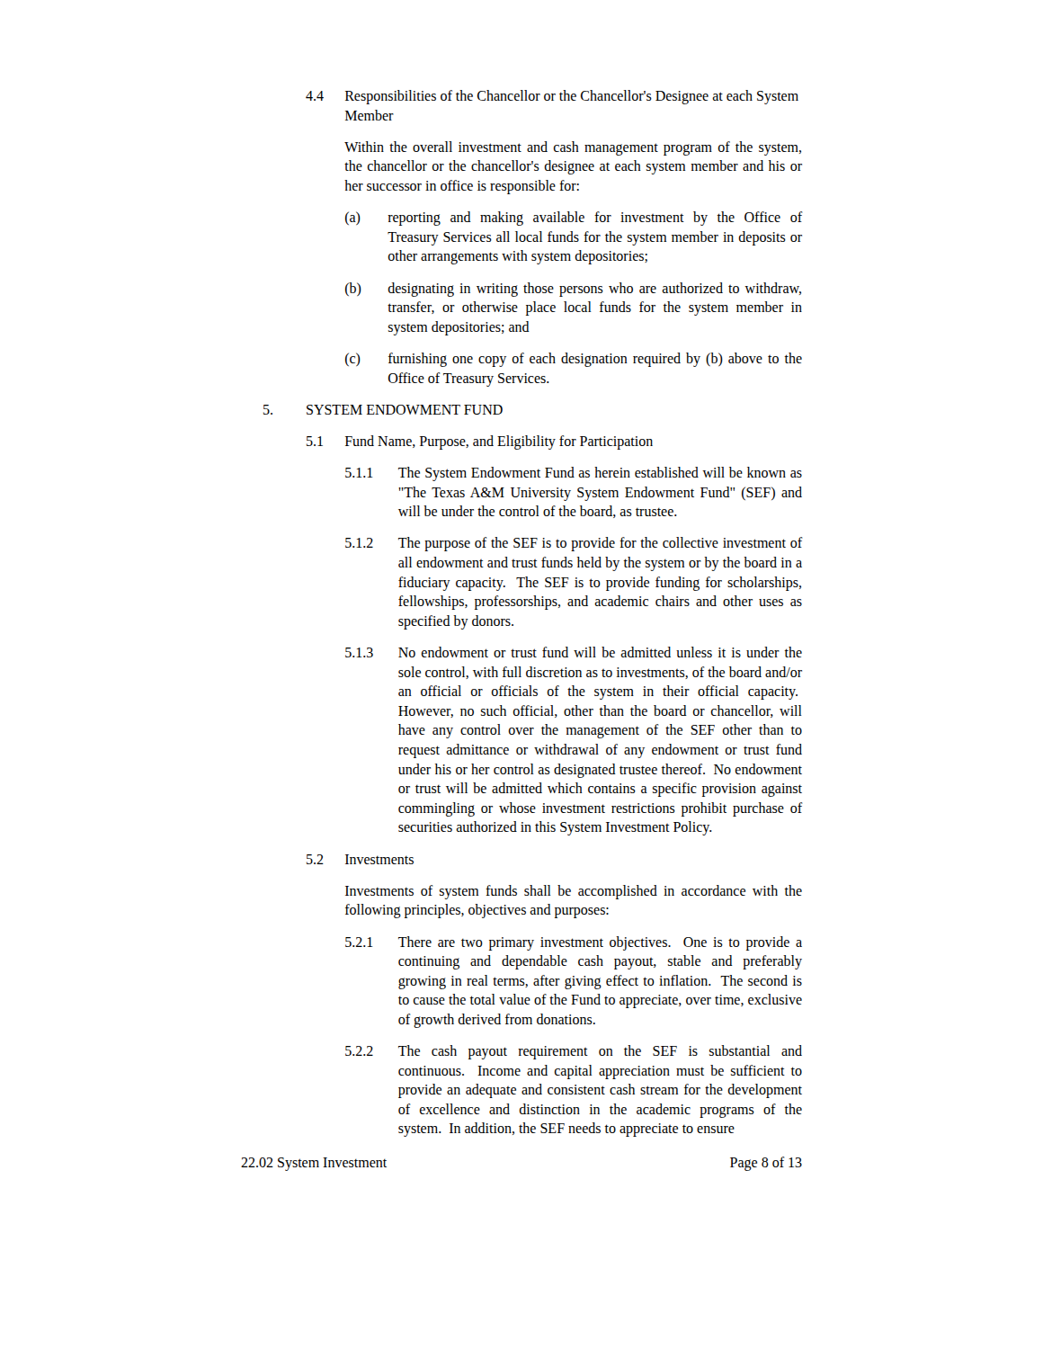4.4
Responsibilities of the Chancellor or the Chancellor's Designee at each System Member
Within the overall investment and cash management program of the system, the chancellor or the chancellor's designee at each system member and his or her successor in office is responsible for:
(a)
reporting and making available for investment by the Office of Treasury Services all local funds for the system member in deposits or other arrangements with system depositories;
(b)
designating in writing those persons who are authorized to withdraw, transfer, or otherwise place local funds for the system member in system depositories; and
(c)
furnishing one copy of each designation required by (b) above to the Office of Treasury Services.
5.
SYSTEM ENDOWMENT FUND
5.1
Fund Name, Purpose, and Eligibility for Participation
5.1.1
The System Endowment Fund as herein established will be known as "The Texas A&M University System Endowment Fund" (SEF) and will be under the control of the board, as trustee.
5.1.2
The purpose of the SEF is to provide for the collective investment of all endowment and trust funds held by the system or by the board in a fiduciary capacity. The SEF is to provide funding for scholarships, fellowships, professorships, and academic chairs and other uses as specified by donors.
5.1.3
No endowment or trust fund will be admitted unless it is under the sole control, with full discretion as to investments, of the board and/or an official or officials of the system in their official capacity. However, no such official, other than the board or chancellor, will have any control over the management of the SEF other than to request admittance or withdrawal of any endowment or trust fund under his or her control as designated trustee thereof. No endowment or trust will be admitted which contains a specific provision against commingling or whose investment restrictions prohibit purchase of securities authorized in this System Investment Policy.
5.2
Investments
Investments of system funds shall be accomplished in accordance with the following principles, objectives and purposes:
5.2.1
There are two primary investment objectives. One is to provide a continuing and dependable cash payout, stable and preferably growing in real terms, after giving effect to inflation. The second is to cause the total value of the Fund to appreciate, over time, exclusive of growth derived from donations.
5.2.2
The cash payout requirement on the SEF is substantial and continuous. Income and capital appreciation must be sufficient to provide an adequate and consistent cash stream for the development of excellence and distinction in the academic programs of the system. In addition, the SEF needs to appreciate to ensure
22.02 System Investment
Page 8 of 13